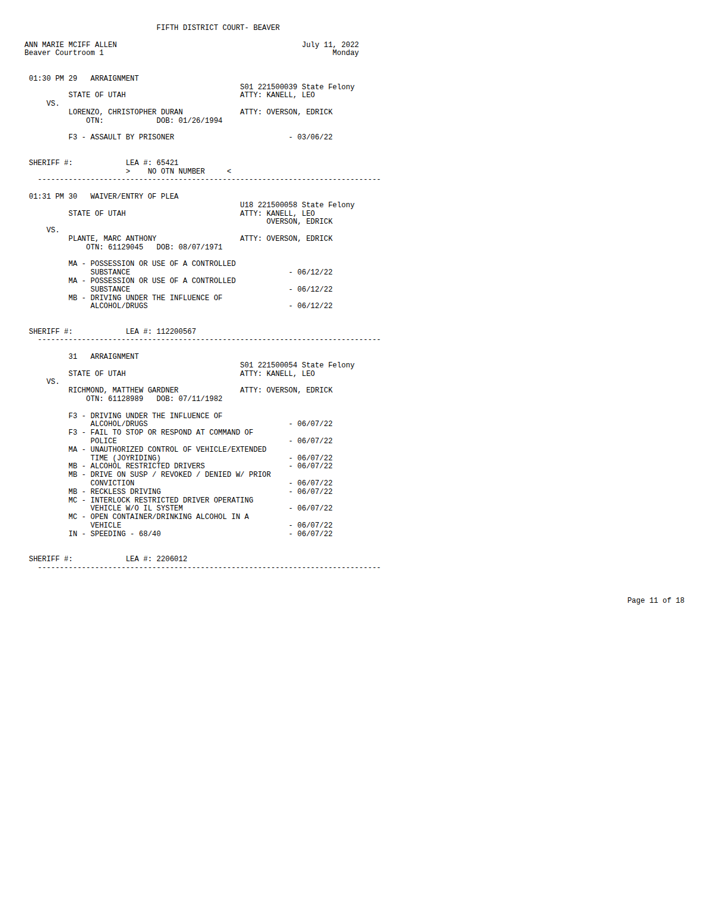FIFTH DISTRICT COURT- BEAVER

ANN MARIE MCIFF ALLEN                                          July 11, 2022
Beaver Courtroom 1                                                    Monday


 01:30 PM 29   ARRAIGNMENT
                                                 S01 221500039 State Felony
          STATE OF UTAH                          ATTY: KANELL, LEO
     VS.
          LORENZO, CHRISTOPHER DURAN             ATTY: OVERSON, EDRICK
              OTN:            DOB: 01/26/1994

          F3 - ASSAULT BY PRISONER                          - 03/06/22


 SHERIFF #:            LEA #: 65421
                       >    NO OTN NUMBER     <
   ------------------------------------------------------------------------------

 01:31 PM 30   WAIVER/ENTRY OF PLEA
                                                 U18 221500058 State Felony
          STATE OF UTAH                          ATTY: KANELL, LEO
                                                       OVERSON, EDRICK
     VS.
          PLANTE, MARC ANTHONY                   ATTY: OVERSON, EDRICK
              OTN: 61129045   DOB: 08/07/1971

          MA - POSSESSION OR USE OF A CONTROLLED
               SUBSTANCE                                    - 06/12/22
          MA - POSSESSION OR USE OF A CONTROLLED
               SUBSTANCE                                    - 06/12/22
          MB - DRIVING UNDER THE INFLUENCE OF
               ALCOHOL/DRUGS                                - 06/12/22


 SHERIFF #:            LEA #: 112200567
   ------------------------------------------------------------------------------

          31   ARRAIGNMENT
                                                 S01 221500054 State Felony
          STATE OF UTAH                          ATTY: KANELL, LEO
     VS.
          RICHMOND, MATTHEW GARDNER              ATTY: OVERSON, EDRICK
              OTN: 61128989   DOB: 07/11/1982

          F3 - DRIVING UNDER THE INFLUENCE OF
               ALCOHOL/DRUGS                                - 06/07/22
          F3 - FAIL TO STOP OR RESPOND AT COMMAND OF
               POLICE                                       - 06/07/22
          MA - UNAUTHORIZED CONTROL OF VEHICLE/EXTENDED
               TIME (JOYRIDING)                             - 06/07/22
          MB - ALCOHOL RESTRICTED DRIVERS                   - 06/07/22
          MB - DRIVE ON SUSP / REVOKED / DENIED W/ PRIOR
               CONVICTION                                   - 06/07/22
          MB - RECKLESS DRIVING                             - 06/07/22
          MC - INTERLOCK RESTRICTED DRIVER OPERATING
               VEHICLE W/O IL SYSTEM                        - 06/07/22
          MC - OPEN CONTAINER/DRINKING ALCOHOL IN A
               VEHICLE                                      - 06/07/22
          IN - SPEEDING - 68/40                             - 06/07/22


 SHERIFF #:            LEA #: 2206012
   ------------------------------------------------------------------------------
Page 11 of 18